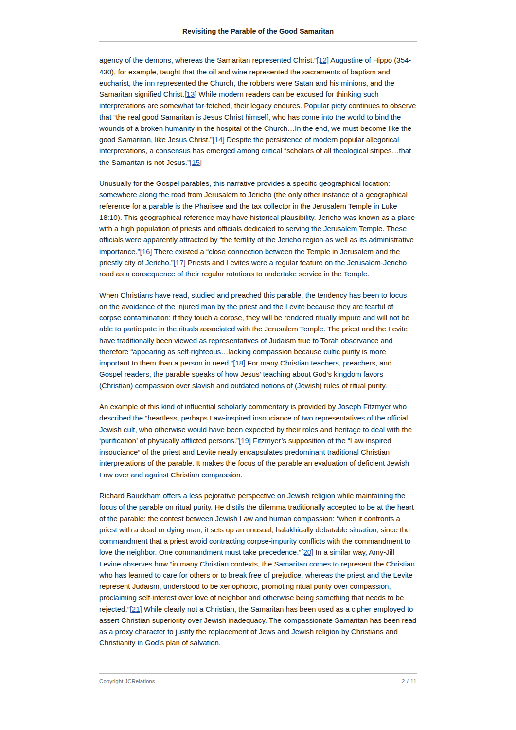Revisiting the Parable of the Good Samaritan
agency of the demons, whereas the Samaritan represented Christ.”[12] Augustine of Hippo (354-430), for example, taught that the oil and wine represented the sacraments of baptism and eucharist, the inn represented the Church, the robbers were Satan and his minions, and the Samaritan signified Christ.[13] While modern readers can be excused for thinking such interpretations are somewhat far-fetched, their legacy endures. Popular piety continues to observe that “the real good Samaritan is Jesus Christ himself, who has come into the world to bind the wounds of a broken humanity in the hospital of the Church…In the end, we must become like the good Samaritan, like Jesus Christ.”[14] Despite the persistence of modern popular allegorical interpretations, a consensus has emerged among critical “scholars of all theological stripes…that the Samaritan is not Jesus.”[15]
Unusually for the Gospel parables, this narrative provides a specific geographical location: somewhere along the road from Jerusalem to Jericho (the only other instance of a geographical reference for a parable is the Pharisee and the tax collector in the Jerusalem Temple in Luke 18:10). This geographical reference may have historical plausibility. Jericho was known as a place with a high population of priests and officials dedicated to serving the Jerusalem Temple. These officials were apparently attracted by “the fertility of the Jericho region as well as its administrative importance.”[16] There existed a “close connection between the Temple in Jerusalem and the priestly city of Jericho.”[17] Priests and Levites were a regular feature on the Jerusalem-Jericho road as a consequence of their regular rotations to undertake service in the Temple.
When Christians have read, studied and preached this parable, the tendency has been to focus on the avoidance of the injured man by the priest and the Levite because they are fearful of corpse contamination: if they touch a corpse, they will be rendered ritually impure and will not be able to participate in the rituals associated with the Jerusalem Temple. The priest and the Levite have traditionally been viewed as representatives of Judaism true to Torah observance and therefore “appearing as self-righteous…lacking compassion because cultic purity is more important to them than a person in need.”[18] For many Christian teachers, preachers, and Gospel readers, the parable speaks of how Jesus’ teaching about God’s kingdom favors (Christian) compassion over slavish and outdated notions of (Jewish) rules of ritual purity.
An example of this kind of influential scholarly commentary is provided by Joseph Fitzmyer who described the “heartless, perhaps Law-inspired insouciance of two representatives of the official Jewish cult, who otherwise would have been expected by their roles and heritage to deal with the ‘purification’ of physically afflicted persons.”[19] Fitzmyer’s supposition of the “Law-inspired insouciance” of the priest and Levite neatly encapsulates predominant traditional Christian interpretations of the parable. It makes the focus of the parable an evaluation of deficient Jewish Law over and against Christian compassion.
Richard Bauckham offers a less pejorative perspective on Jewish religion while maintaining the focus of the parable on ritual purity. He distils the dilemma traditionally accepted to be at the heart of the parable: the contest between Jewish Law and human compassion: “when it confronts a priest with a dead or dying man, it sets up an unusual, halakhically debatable situation, since the commandment that a priest avoid contracting corpse-impurity conflicts with the commandment to love the neighbor. One commandment must take precedence.”[20] In a similar way, Amy-Jill Levine observes how “in many Christian contexts, the Samaritan comes to represent the Christian who has learned to care for others or to break free of prejudice, whereas the priest and the Levite represent Judaism, understood to be xenophobic, promoting ritual purity over compassion, proclaiming self-interest over love of neighbor and otherwise being something that needs to be rejected.”[21] While clearly not a Christian, the Samaritan has been used as a cipher employed to assert Christian superiority over Jewish inadequacy. The compassionate Samaritan has been read as a proxy character to justify the replacement of Jews and Jewish religion by Christians and Christianity in God’s plan of salvation.
Copyright JCRelations 2 / 11